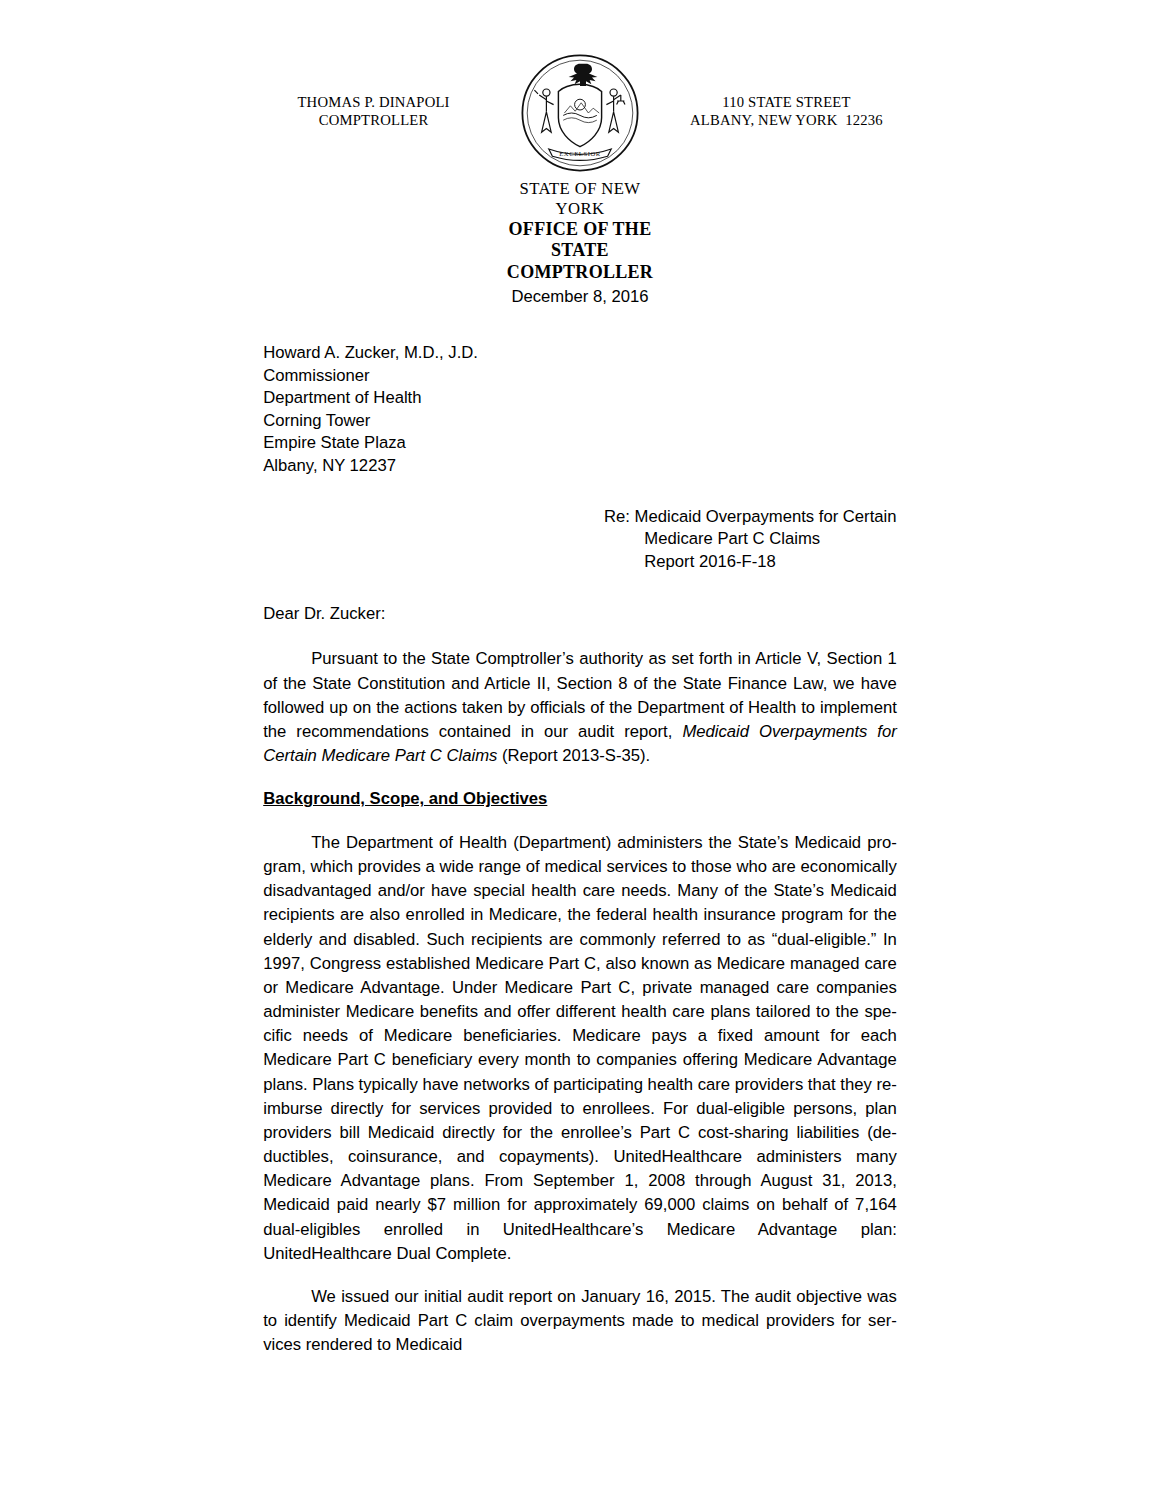Thomas P. DiNapoli
Comptroller
EXCELSIOR
State of New York
Office of the State Comptroller
110 State Street
Albany, New York 12236
December 8, 2016
Howard A. Zucker, M.D., J.D.
Commissioner
Department of Health
Corning Tower
Empire State Plaza
Albany, NY 12237
Re: Medicaid Overpayments for Certain
Medicare Part C Claims
Report 2016-F-18
Dear Dr. Zucker:
Pursuant to the State Comptroller’s authority as set forth in Article V, Section 1 of the State Constitution and Article II, Section 8 of the State Finance Law, we have followed up on the actions taken by officials of the Department of Health to implement the recommendations contained in our audit report, Medicaid Overpayments for Certain Medicare Part C Claims (Report 2013-S-35).
Background, Scope, and Objectives
The Department of Health (Department) administers the State’s Medicaid program, which provides a wide range of medical services to those who are economically disadvantaged and/or have special health care needs. Many of the State’s Medicaid recipients are also enrolled in Medicare, the federal health insurance program for the elderly and disabled. Such recipients are commonly referred to as “dual-eligible.” In 1997, Congress established Medicare Part C, also known as Medicare managed care or Medicare Advantage. Under Medicare Part C, private managed care companies administer Medicare benefits and offer different health care plans tailored to the specific needs of Medicare beneficiaries. Medicare pays a fixed amount for each Medicare Part C beneficiary every month to companies offering Medicare Advantage plans. Plans typically have networks of participating health care providers that they reimburse directly for services provided to enrollees. For dual-eligible persons, plan providers bill Medicaid directly for the enrollee’s Part C cost-sharing liabilities (deductibles, coinsurance, and copayments). UnitedHealthcare administers many Medicare Advantage plans. From September 1, 2008 through August 31, 2013, Medicaid paid nearly $7 million for approximately 69,000 claims on behalf of 7,164 dual-eligibles enrolled in UnitedHealthcare’s Medicare Advantage plan: UnitedHealthcare Dual Complete.
We issued our initial audit report on January 16, 2015. The audit objective was to identify Medicaid Part C claim overpayments made to medical providers for services rendered to Medicaid